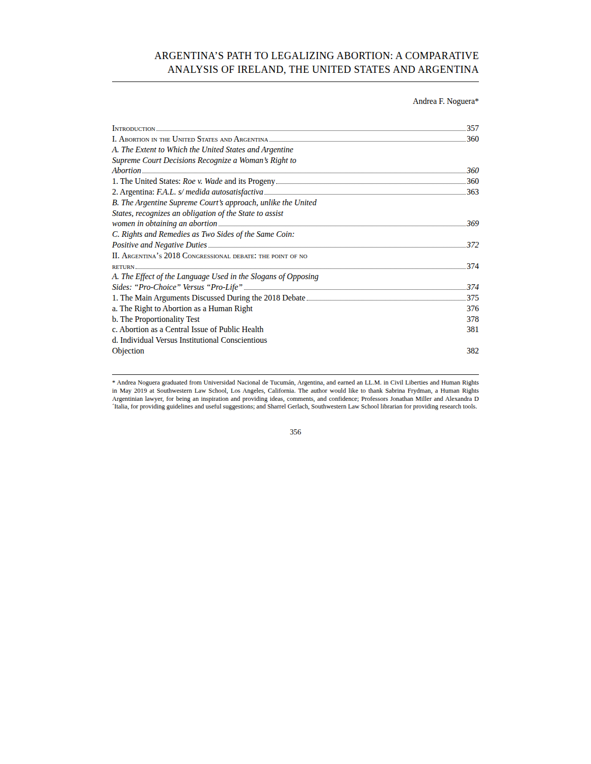Argentina’s Path to Legalizing Abortion: A Comparative Analysis of Ireland, the United States and Argentina
Andrea F. Noguera*
Introduction 357
I. Abortion in the United States and Argentina 360
A. The Extent to Which the United States and Argentine
Supreme Court Decisions Recognize a Woman’s Right to
Abortion 360
1. The United States: Roe v. Wade and its Progeny 360
2. Argentina: F.A.L. s/ medida autosatisfactiva 363
B. The Argentine Supreme Court’s approach, unlike the United
States, recognizes an obligation of the State to assist
women in obtaining an abortion 369
C. Rights and Remedies as Two Sides of the Same Coin:
Positive and Negative Duties 372
II. Argentina’s 2018 Congressional debate: the point of no
return 374
A. The Effect of the Language Used in the Slogans of Opposing
Sides: “Pro-Choice” Versus “Pro-Life” 374
1. The Main Arguments Discussed During the 2018 Debate 375
a. The Right to Abortion as a Human Right 376
b. The Proportionality Test 378
c. Abortion as a Central Issue of Public Health 381
d. Individual Versus Institutional Conscientious
Objection 382
* Andrea Noguera graduated from Universidad Nacional de Tucumán, Argentina, and earned an LL.M. in Civil Liberties and Human Rights in May 2019 at Southwestern Law School, Los Angeles, California. The author would like to thank Sabrina Frydman, a Human Rights Argentinian lawyer, for being an inspiration and providing ideas, comments, and confidence; Professors Jonathan Miller and Alexandra D´Italia, for providing guidelines and useful suggestions; and Sharrel Gerlach, Southwestern Law School librarian for providing research tools.
356